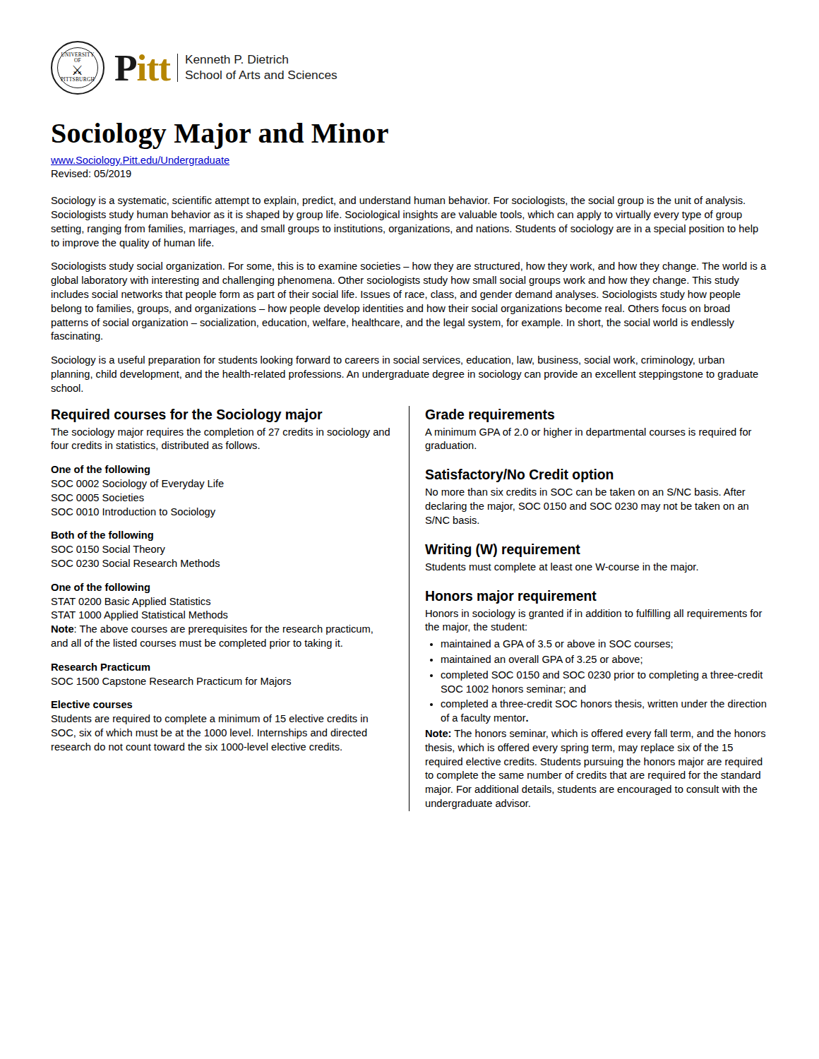University of
⚔
Pittsburgh
Pitt
Kenneth P. Dietrich
School of Arts and Sciences
Sociology Major and Minor
www.Sociology.Pitt.edu/Undergraduate
Revised: 05/2019
Sociology is a systematic, scientific attempt to explain, predict, and understand human behavior. For sociologists, the social group is the unit of analysis. Sociologists study human behavior as it is shaped by group life. Sociological insights are valuable tools, which can apply to virtually every type of group setting, ranging from families, marriages, and small groups to institutions, organizations, and nations. Students of sociology are in a special position to help to improve the quality of human life.
Sociologists study social organization. For some, this is to examine societies – how they are structured, how they work, and how they change. The world is a global laboratory with interesting and challenging phenomena. Other sociologists study how small social groups work and how they change. This study includes social networks that people form as part of their social life. Issues of race, class, and gender demand analyses. Sociologists study how people belong to families, groups, and organizations – how people develop identities and how their social organizations become real. Others focus on broad patterns of social organization – socialization, education, welfare, healthcare, and the legal system, for example. In short, the social world is endlessly fascinating.
Sociology is a useful preparation for students looking forward to careers in social services, education, law, business, social work, criminology, urban planning, child development, and the health-related professions. An undergraduate degree in sociology can provide an excellent steppingstone to graduate school.
Required courses for the Sociology major
The sociology major requires the completion of 27 credits in sociology and four credits in statistics, distributed as follows.
One of the following
SOC 0002 Sociology of Everyday Life
SOC 0005 Societies
SOC 0010 Introduction to Sociology
Both of the following
SOC 0150 Social Theory
SOC 0230 Social Research Methods
One of the following
STAT 0200 Basic Applied Statistics
STAT 1000 Applied Statistical Methods
Note: The above courses are prerequisites for the research practicum, and all of the listed courses must be completed prior to taking it.
Research Practicum
SOC 1500 Capstone Research Practicum for Majors
Elective courses
Students are required to complete a minimum of 15 elective credits in SOC, six of which must be at the 1000 level. Internships and directed research do not count toward the six 1000-level elective credits.
Grade requirements
A minimum GPA of 2.0 or higher in departmental courses is required for graduation.
Satisfactory/No Credit option
No more than six credits in SOC can be taken on an S/NC basis. After declaring the major, SOC 0150 and SOC 0230 may not be taken on an S/NC basis.
Writing (W) requirement
Students must complete at least one W-course in the major.
Honors major requirement
Honors in sociology is granted if in addition to fulfilling all requirements for the major, the student:
maintained a GPA of 3.5 or above in SOC courses;
maintained an overall GPA of 3.25 or above;
completed SOC 0150 and SOC 0230 prior to completing a three-credit SOC 1002 honors seminar; and
completed a three-credit SOC honors thesis, written under the direction of a faculty mentor.
Note: The honors seminar, which is offered every fall term, and the honors thesis, which is offered every spring term, may replace six of the 15 required elective credits. Students pursuing the honors major are required to complete the same number of credits that are required for the standard major. For additional details, students are encouraged to consult with the undergraduate advisor.